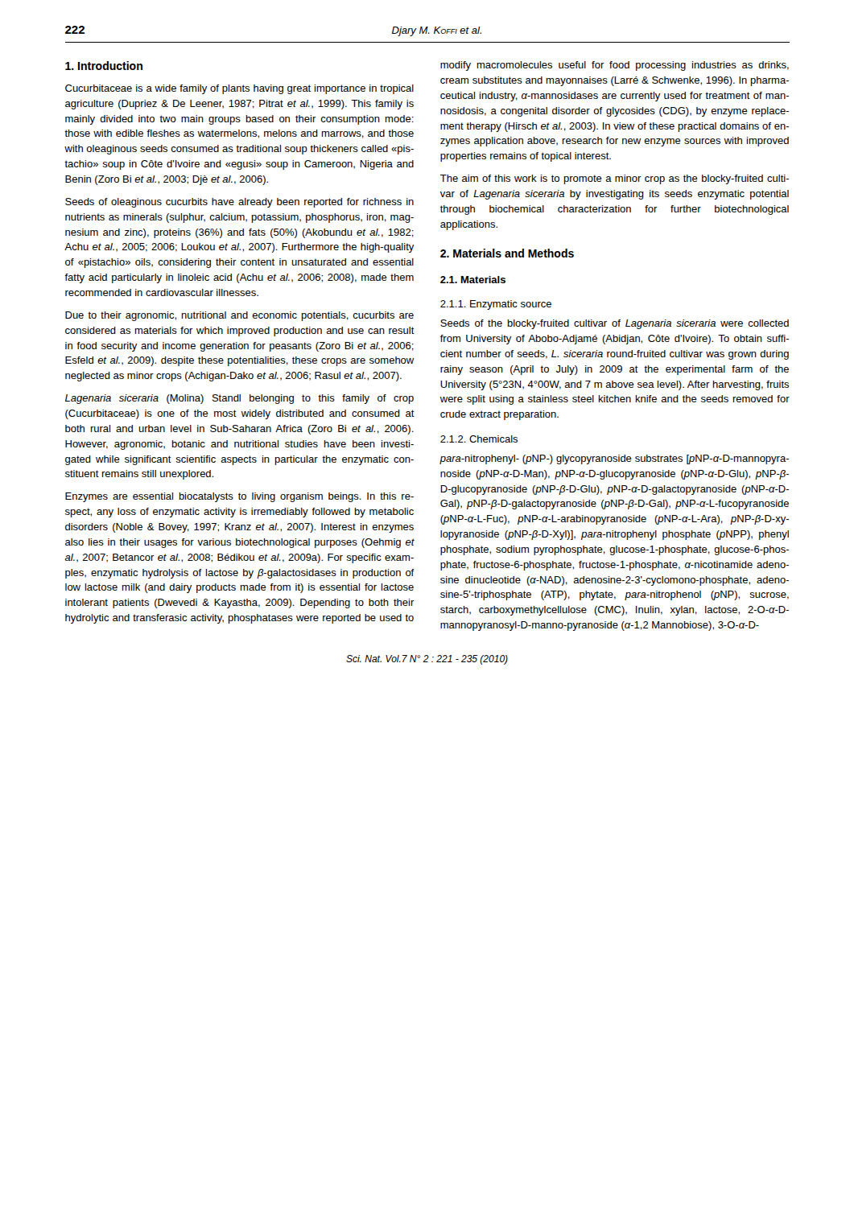222 Djary M. Koffi et al.
1. Introduction
Cucurbitaceae is a wide family of plants having great importance in tropical agriculture (Dupriez & De Leener, 1987; Pitrat et al., 1999). This family is mainly divided into two main groups based on their consumption mode: those with edible fleshes as watermelons, melons and marrows, and those with oleaginous seeds consumed as traditional soup thickeners called «pistachio» soup in Côte d'Ivoire and «egusi» soup in Cameroon, Nigeria and Benin (Zoro Bi et al., 2003; Djè et al., 2006).
Seeds of oleaginous cucurbits have already been reported for richness in nutrients as minerals (sulphur, calcium, potassium, phosphorus, iron, magnesium and zinc), proteins (36%) and fats (50%) (Akobundu et al., 1982; Achu et al., 2005; 2006; Loukou et al., 2007). Furthermore the high-quality of «pistachio» oils, considering their content in unsaturated and essential fatty acid particularly in linoleic acid (Achu et al., 2006; 2008), made them recommended in cardiovascular illnesses.
Due to their agronomic, nutritional and economic potentials, cucurbits are considered as materials for which improved production and use can result in food security and income generation for peasants (Zoro Bi et al., 2006; Esfeld et al., 2009). despite these potentialities, these crops are somehow neglected as minor crops (Achigan-Dako et al., 2006; Rasul et al., 2007).
Lagenaria siceraria (Molina) Standl belonging to this family of crop (Cucurbitaceae) is one of the most widely distributed and consumed at both rural and urban level in Sub-Saharan Africa (Zoro Bi et al., 2006). However, agronomic, botanic and nutritional studies have been investigated while significant scientific aspects in particular the enzymatic constituent remains still unexplored.
Enzymes are essential biocatalysts to living organism beings. In this respect, any loss of enzymatic activity is irremediably followed by metabolic disorders (Noble & Bovey, 1997; Kranz et al., 2007). Interest in enzymes also lies in their usages for various biotechnological purposes (Oehmig et al., 2007; Betancor et al., 2008; Bédikou et al., 2009a). For specific examples, enzymatic hydrolysis of lactose by β-galactosidases in production of low lactose milk (and dairy products made from it) is essential for lactose intolerant patients (Dwevedi & Kayastha, 2009). Depending to both their hydrolytic and transferasic activity, phosphatases were reported be used to modify macromolecules useful for food processing industries as drinks, cream substitutes and mayonnaises (Larré & Schwenke, 1996). In pharmaceutical industry, α-mannosidases are currently used for treatment of mannosidosis, a congenital disorder of glycosides (CDG), by enzyme replacement therapy (Hirsch et al., 2003). In view of these practical domains of enzymes application above, research for new enzyme sources with improved properties remains of topical interest.
The aim of this work is to promote a minor crop as the blocky-fruited cultivar of Lagenaria siceraria by investigating its seeds enzymatic potential through biochemical characterization for further biotechnological applications.
2. Materials and Methods
2.1. Materials
2.1.1. Enzymatic source
Seeds of the blocky-fruited cultivar of Lagenaria siceraria were collected from University of Abobo-Adjamé (Abidjan, Côte d'Ivoire). To obtain sufficient number of seeds, L. siceraria round-fruited cultivar was grown during rainy season (April to July) in 2009 at the experimental farm of the University (5°23N, 4°00W, and 7 m above sea level). After harvesting, fruits were split using a stainless steel kitchen knife and the seeds removed for crude extract preparation.
2.1.2. Chemicals
para-nitrophenyl- (p NP-) glycopyranoside substrates [p NP-α-D-mannopyranoside (p NP-α-D-Man), p NP-α-D-glucopyranoside (p NP-α-D-Glu), p NP-β-D-glucopyranoside (p NP-β-D-Glu), p NP-α-D-galactopyranoside (p NP-α-D-Gal), p NP-β-D-galactopyranoside (p NP-β-D-Gal), p NP-α-L-fucopyranoside (p NP-α-L-Fuc), p NP-α-L-arabinopyranoside (p NP-α-L-Ara), p NP-β-D-xylopyranoside (p NP-β-D-Xyl)], para-nitrophenyl phosphate (p NPP), phenyl phosphate, sodium pyrophosphate, glucose-1-phosphate, glucose-6-phosphate, fructose-6-phosphate, fructose-1-phosphate, α-nicotinamide adenosine dinucleotide (α-NAD), adenosine-2-3'-cyclomono-phosphate, adenosine-5'-triphosphate (ATP), phytate, para-nitrophenol (p NP), sucrose, starch, carboxymethylcellulose (CMC), Inulin, xylan, lactose, 2-O-α-D-mannopyranosyl-D-manno-pyranoside (α-1,2 Mannobiose), 3-O-α-D-
Sci. Nat. Vol.7 N° 2 : 221 - 235 (2010)